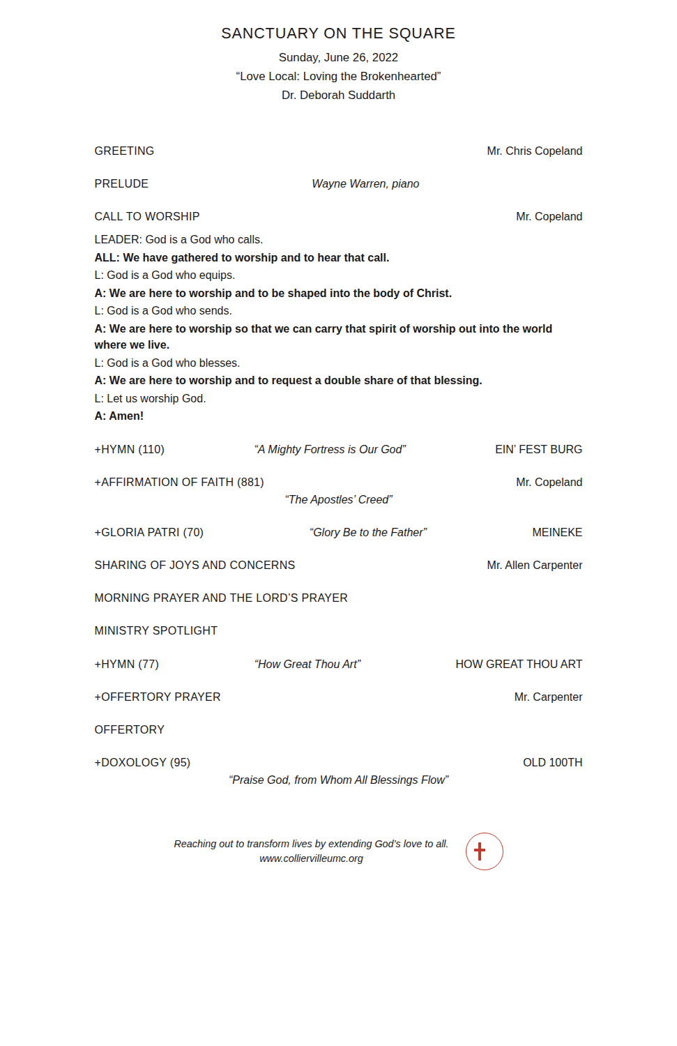SANCTUARY ON THE SQUARE
Sunday, June 26, 2022
“Love Local: Loving the Brokenhearted”
Dr. Deborah Suddarth
Greeting Mr. Chris Copeland
Prelude Wayne Warren, piano
Call to Worship Mr. Copeland
LEADER: God is a God who calls.
ALL: We have gathered to worship and to hear that call.
L: God is a God who equips.
A: We are here to worship and to be shaped into the body of Christ.
L: God is a God who sends.
A: We are here to worship so that we can carry that spirit of worship out into the world where we live.
L: God is a God who blesses.
A: We are here to worship and to request a double share of that blessing.
L: Let us worship God.
A: Amen!
+Hymn (110) “A Mighty Fortress is Our God” Ein’ Fest Burg
+Affirmation of Faith (881) Mr. Copeland
“The Apostles’ Creed”
+Gloria Patri (70) “Glory Be to the Father” Meineke
Sharing of Joys and Concerns Mr. Allen Carpenter
Morning Prayer and the Lord’s Prayer
Ministry Spotlight
+Hymn (77) “How Great Thou Art” How Great Thou Art
+Offertory Prayer Mr. Carpenter
Offertory
+Doxology (95) Old 100th
“Praise God, from Whom All Blessings Flow”
Reaching out to transform lives by extending God’s love to all.
www.colliervilleumc.org